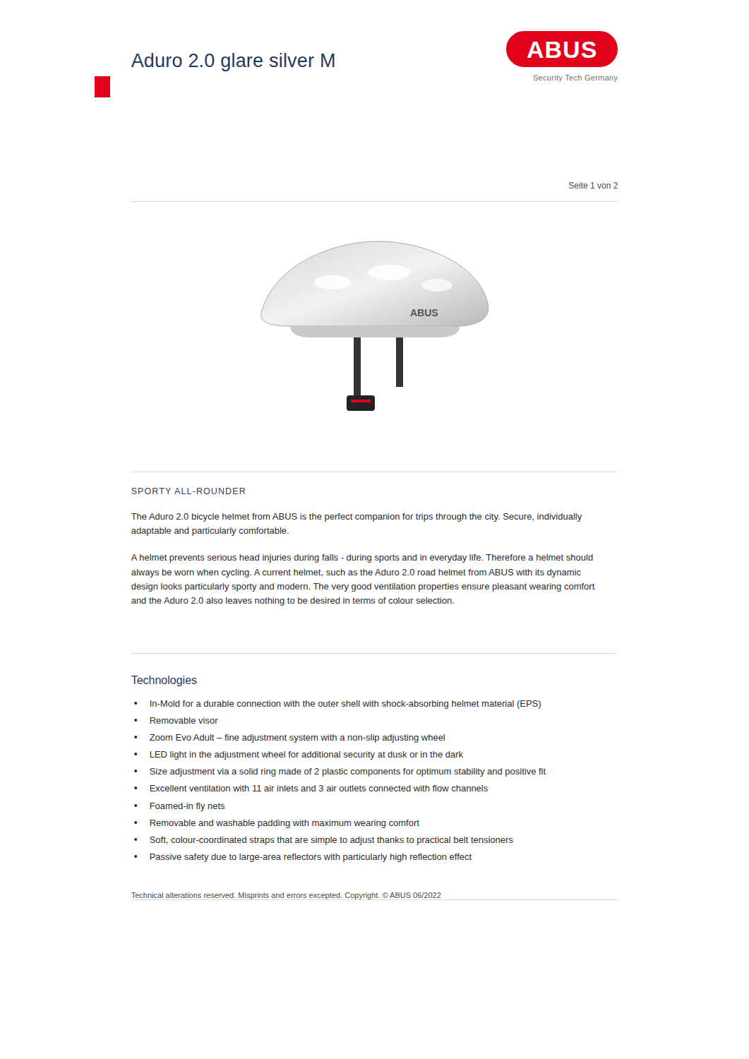Aduro 2.0 glare silver M
ABUS
Security Tech Germany
Seite 1 von 2
SPORTY ALL-ROUNDER
The Aduro 2.0 bicycle helmet from ABUS is the perfect companion for trips through the city. Secure, individually adaptable and particularly comfortable.
A helmet prevents serious head injuries during falls - during sports and in everyday life. Therefore a helmet should always be worn when cycling. A current helmet, such as the Aduro 2.0 road helmet from ABUS with its dynamic design looks particularly sporty and modern. The very good ventilation properties ensure pleasant wearing comfort and the Aduro 2.0 also leaves nothing to be desired in terms of colour selection.
Technologies
In-Mold for a durable connection with the outer shell with shock-absorbing helmet material (EPS)
Removable visor
Zoom Evo Adult – fine adjustment system with a non-slip adjusting wheel
LED light in the adjustment wheel for additional security at dusk or in the dark
Size adjustment via a solid ring made of 2 plastic components for optimum stability and positive fit
Excellent ventilation with 11 air inlets and 3 air outlets connected with flow channels
Foamed-in fly nets
Removable and washable padding with maximum wearing comfort
Soft, colour-coordinated straps that are simple to adjust thanks to practical belt tensioners
Passive safety due to large-area reflectors with particularly high reflection effect
Technical alterations reserved. Misprints and errors excepted. Copyright. © ABUS 06/2022